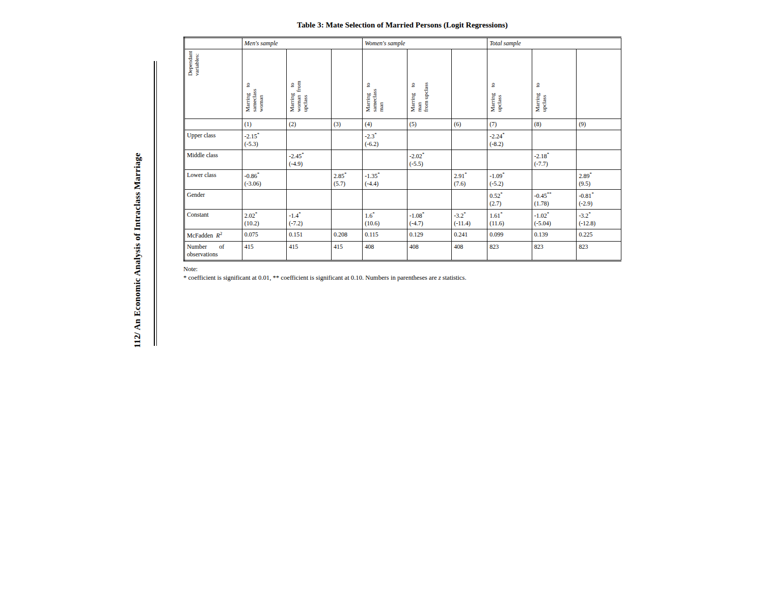112/ An Economic Analysis of Intraclass Marriage
Table 3: Mate Selection of Married Persons (Logit Regressions)
| | Men's sample | Women's sample | Total sample |
| --- | --- | --- | --- |
| Dependant variables: | Marring to sameclass woman | Marring to woman from upclass | | Marring to sameclass man | Marring to man from upclass | | Marring to upclass | Marring to upclass | |
| | (1) | (2) | (3) | (4) | (5) | (6) | (7) | (8) | (9) |
| Upper class | -2.15 * (-5.3) | | | -2.3 * (-6.2) | | | -2.24 * (-8.2) | | |
| Middle class | | -2.45 * (-4.9) | | | -2.02 * (-5.5) | | | -2.18 * (-7.7) | |
| Lower class | -0.86 * (-3.06) | | 2.85 * (5.7) | -1.35 * (-4.4) | | 2.91 * (7.6) | -1.09 * (-5.2) | | 2.89 * (9.5) |
| Gender | | | | | | | 0.52 * (2.7) | -0.45 ** (1.78) | -0.81 * (-2.9) |
| Constant | 2.02 * (10.2) | -1.4 * (-7.2) | | 1.6 * (10.6) | -1.08 * (-4.7) | -3.2 * (-11.4) | 1.61 * (11.6) | -1.02 * (-5.04) | -3.2 * (-12.8) |
| McFadden R 2 | 0.075 | 0.151 | 0.208 | 0.115 | 0.129 | 0.241 | 0.099 | 0.139 | 0.225 |
| Number of observations | 415 | 415 | 415 | 408 | 408 | 408 | 823 | 823 | 823 |
Note:
* coefficient is significant at 0.01, ** coefficient is significant at 0.10. Numbers in parentheses are z statistics.